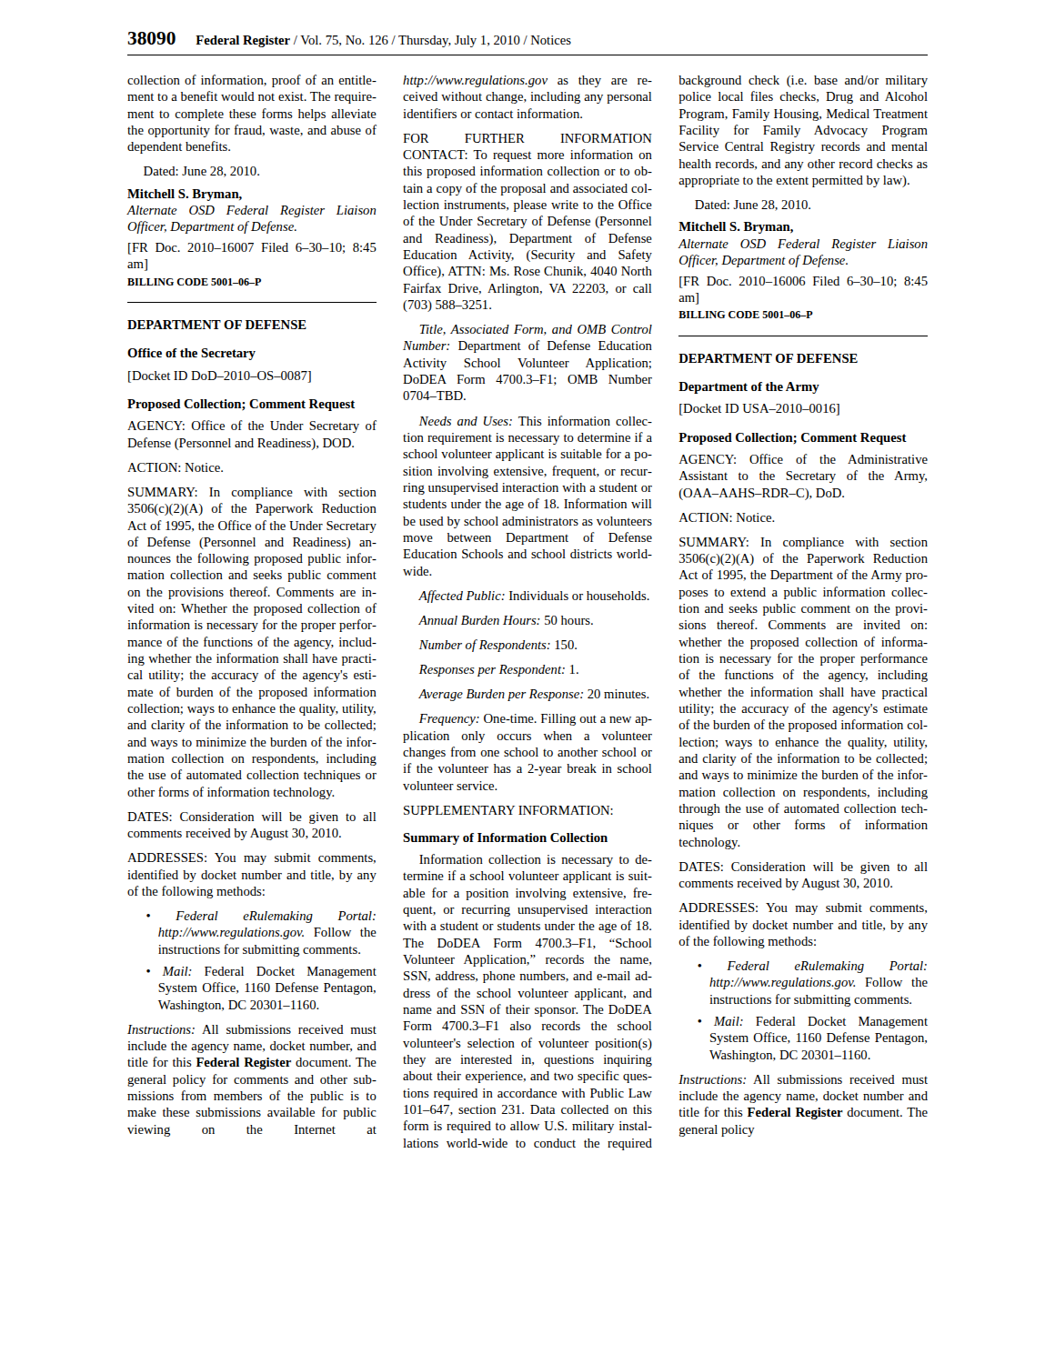38090
Federal Register / Vol. 75, No. 126 / Thursday, July 1, 2010 / Notices
collection of information, proof of an entitlement to a benefit would not exist. The requirement to complete these forms helps alleviate the opportunity for fraud, waste, and abuse of dependent benefits.
Dated: June 28, 2010.
Mitchell S. Bryman,
Alternate OSD Federal Register Liaison Officer, Department of Defense.
[FR Doc. 2010–16007 Filed 6–30–10; 8:45 am]
BILLING CODE 5001–06–P
DEPARTMENT OF DEFENSE
Office of the Secretary
[Docket ID DoD–2010–OS–0087]
Proposed Collection; Comment Request
AGENCY: Office of the Under Secretary of Defense (Personnel and Readiness), DOD.
ACTION: Notice.
SUMMARY: In compliance with section 3506(c)(2)(A) of the Paperwork Reduction Act of 1995, the Office of the Under Secretary of Defense (Personnel and Readiness) announces the following proposed public information collection and seeks public comment on the provisions thereof. Comments are invited on: Whether the proposed collection of information is necessary for the proper performance of the functions of the agency, including whether the information shall have practical utility; the accuracy of the agency's estimate of burden of the proposed information collection; ways to enhance the quality, utility, and clarity of the information to be collected; and ways to minimize the burden of the information collection on respondents, including the use of automated collection techniques or other forms of information technology.
DATES: Consideration will be given to all comments received by August 30, 2010.
ADDRESSES: You may submit comments, identified by docket number and title, by any of the following methods:
Federal eRulemaking Portal: http://www.regulations.gov. Follow the instructions for submitting comments.
Mail: Federal Docket Management System Office, 1160 Defense Pentagon, Washington, DC 20301–1160.
Instructions: All submissions received must include the agency name, docket number, and title for this Federal Register document. The general policy for comments and other submissions from members of the public is to make these submissions available for public viewing on the Internet at http://www.regulations.gov as they are received without change, including any personal identifiers or contact information.
FOR FURTHER INFORMATION CONTACT: To request more information on this proposed information collection or to obtain a copy of the proposal and associated collection instruments, please write to the Office of the Under Secretary of Defense (Personnel and Readiness), Department of Defense Education Activity, (Security and Safety Office), ATTN: Ms. Rose Chunik, 4040 North Fairfax Drive, Arlington, VA 22203, or call (703) 588–3251.
Title, Associated Form, and OMB Control Number: Department of Defense Education Activity School Volunteer Application; DoDEA Form 4700.3–F1; OMB Number 0704–TBD.
Needs and Uses: This information collection requirement is necessary to determine if a school volunteer applicant is suitable for a position involving extensive, frequent, or recurring unsupervised interaction with a student or students under the age of 18. Information will be used by school administrators as volunteers move between Department of Defense Education Schools and school districts world-wide.
Affected Public: Individuals or households.
Annual Burden Hours: 50 hours.
Number of Respondents: 150.
Responses per Respondent: 1.
Average Burden per Response: 20 minutes.
Frequency: One-time. Filling out a new application only occurs when a volunteer changes from one school to another school or if the volunteer has a 2-year break in school volunteer service.
SUPPLEMENTARY INFORMATION:
Summary of Information Collection
Information collection is necessary to determine if a school volunteer applicant is suitable for a position involving extensive, frequent, or recurring unsupervised interaction with a student or students under the age of 18. The DoDEA Form 4700.3–F1, “School Volunteer Application,” records the name, SSN, address, phone numbers, and e-mail address of the school volunteer applicant, and name and SSN of their sponsor. The DoDEA Form 4700.3–F1 also records the school volunteer's selection of volunteer position(s) they are interested in, questions inquiring about their experience, and two specific questions required in accordance with Public Law 101–647, section 231. Data collected on this form is required to allow U.S. military installations world-wide to conduct the required background check (i.e. base and/or military police local files checks, Drug and Alcohol Program, Family Housing, Medical Treatment Facility for Family Advocacy Program Service Central Registry records and mental health records, and any other record checks as appropriate to the extent permitted by law).
Dated: June 28, 2010.
Mitchell S. Bryman,
Alternate OSD Federal Register Liaison Officer, Department of Defense.
[FR Doc. 2010–16006 Filed 6–30–10; 8:45 am]
BILLING CODE 5001–06–P
DEPARTMENT OF DEFENSE
Department of the Army
[Docket ID USA–2010–0016]
Proposed Collection; Comment Request
AGENCY: Office of the Administrative Assistant to the Secretary of the Army, (OAA–AAHS–RDR–C), DoD.
ACTION: Notice.
SUMMARY: In compliance with section 3506(c)(2)(A) of the Paperwork Reduction Act of 1995, the Department of the Army proposes to extend a public information collection and seeks public comment on the provisions thereof. Comments are invited on: whether the proposed collection of information is necessary for the proper performance of the functions of the agency, including whether the information shall have practical utility; the accuracy of the agency's estimate of the burden of the proposed information collection; ways to enhance the quality, utility, and clarity of the information to be collected; and ways to minimize the burden of the information collection on respondents, including through the use of automated collection techniques or other forms of information technology.
DATES: Consideration will be given to all comments received by August 30, 2010.
ADDRESSES: You may submit comments, identified by docket number and title, by any of the following methods:
Federal eRulemaking Portal: http://www.regulations.gov. Follow the instructions for submitting comments.
Mail: Federal Docket Management System Office, 1160 Defense Pentagon, Washington, DC 20301–1160.
Instructions: All submissions received must include the agency name, docket number and title for this Federal Register document. The general policy